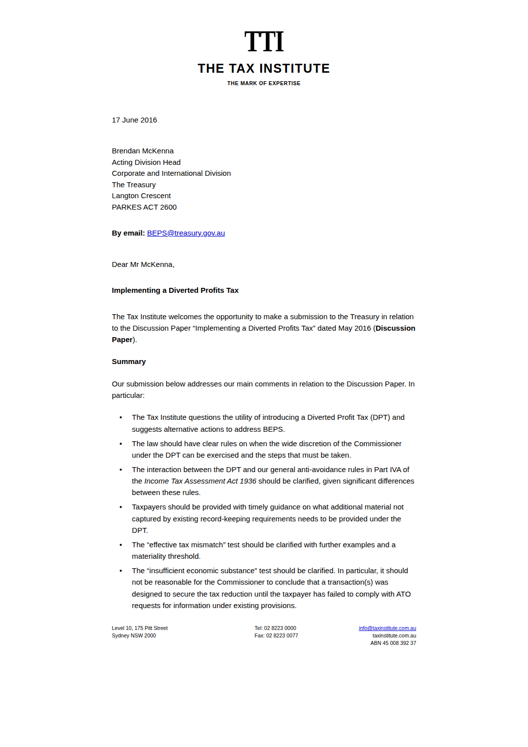TTI
THE TAX INSTITUTE
THE MARK OF EXPERTISE
17 June 2016
Brendan McKenna
Acting Division Head
Corporate and International Division
The Treasury
Langton Crescent
PARKES ACT 2600
By email: BEPS@treasury.gov.au
Dear Mr McKenna,
Implementing a Diverted Profits Tax
The Tax Institute welcomes the opportunity to make a submission to the Treasury in relation to the Discussion Paper “Implementing a Diverted Profits Tax” dated May 2016 (Discussion Paper).
Summary
Our submission below addresses our main comments in relation to the Discussion Paper. In particular:
The Tax Institute questions the utility of introducing a Diverted Profit Tax (DPT) and suggests alternative actions to address BEPS.
The law should have clear rules on when the wide discretion of the Commissioner under the DPT can be exercised and the steps that must be taken.
The interaction between the DPT and our general anti-avoidance rules in Part IVA of the Income Tax Assessment Act 1936 should be clarified, given significant differences between these rules.
Taxpayers should be provided with timely guidance on what additional material not captured by existing record-keeping requirements needs to be provided under the DPT.
The “effective tax mismatch” test should be clarified with further examples and a materiality threshold.
The “insufficient economic substance” test should be clarified. In particular, it should not be reasonable for the Commissioner to conclude that a transaction(s) was designed to secure the tax reduction until the taxpayer has failed to comply with ATO requests for information under existing provisions.
Level 10, 175 Pitt Street
Sydney NSW 2000
Tel: 02 8223 0000
Fax: 02 8223 0077
info@taxinstitute.com.au
taxinstitute.com.au
ABN 45 008 392 37